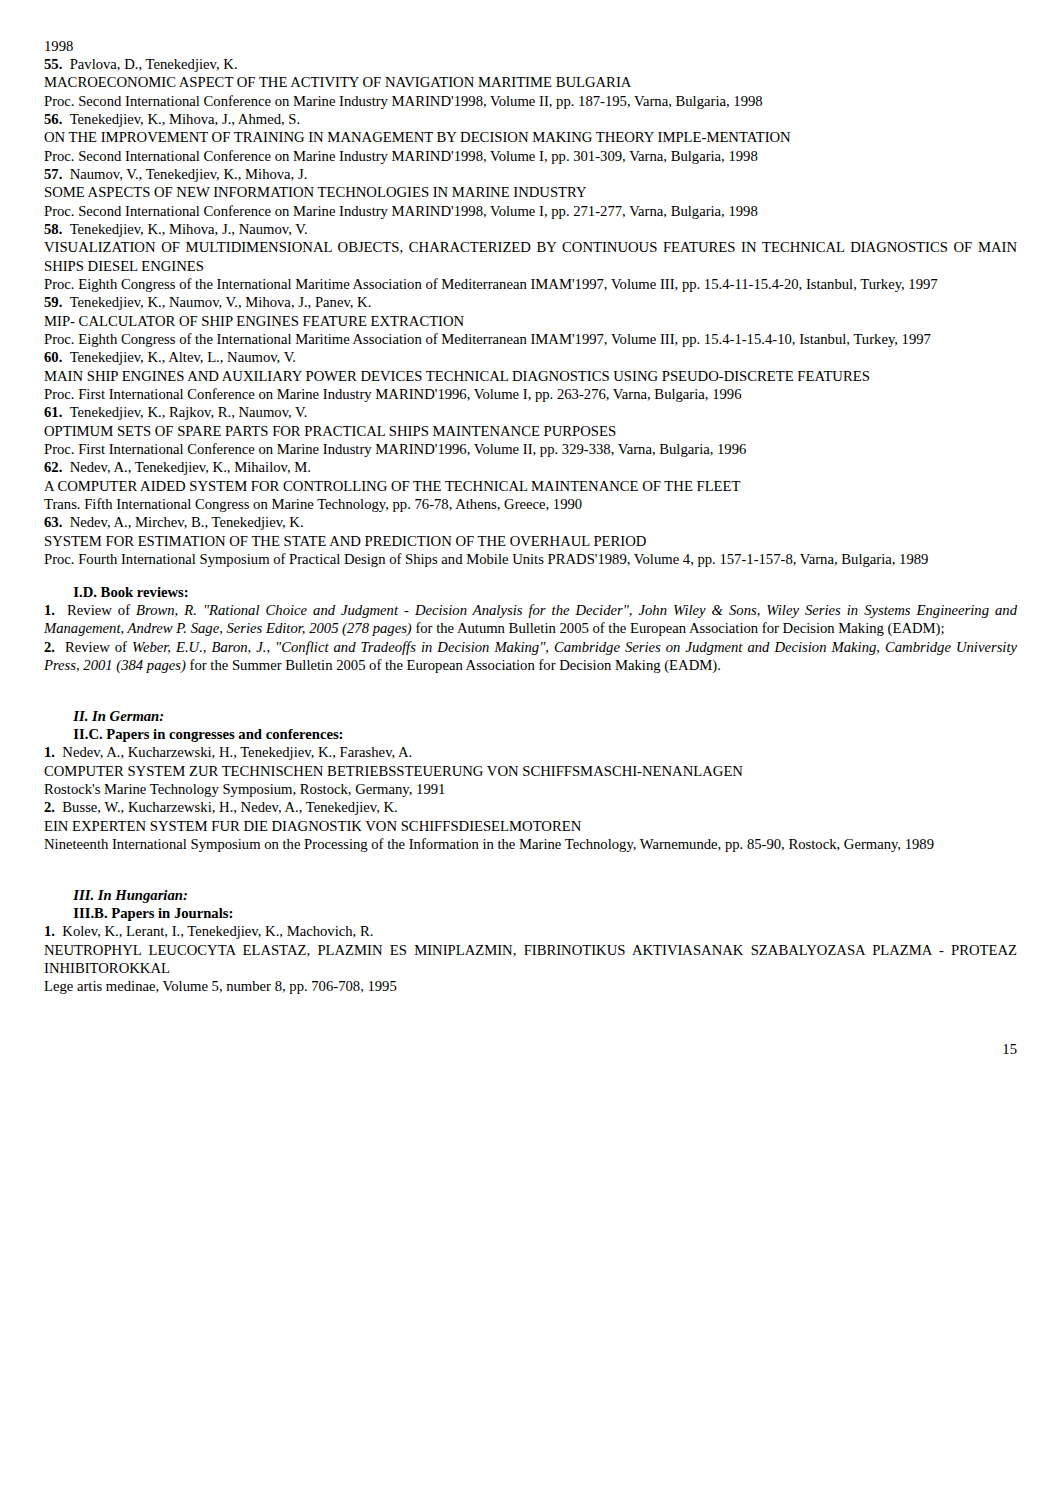1998
55. Pavlova, D., Tenekedjiev, K.
MACROECONOMIC ASPECT OF THE ACTIVITY OF NAVIGATION MARITIME BULGARIA
Proc. Second International Conference on Marine Industry MARIND'1998, Volume II, pp. 187-195, Varna, Bulgaria, 1998
56. Tenekedjiev, K., Mihova, J., Ahmed, S.
ON THE IMPROVEMENT OF TRAINING IN MANAGEMENT BY DECISION MAKING THEORY IMPLE-MENTATION
Proc. Second International Conference on Marine Industry MARIND'1998, Volume I, pp. 301-309, Varna, Bulgaria, 1998
57. Naumov, V., Tenekedjiev, K., Mihova, J.
SOME ASPECTS OF NEW INFORMATION TECHNOLOGIES IN MARINE INDUSTRY
Proc. Second International Conference on Marine Industry MARIND'1998, Volume I, pp. 271-277, Varna, Bulgaria, 1998
58. Tenekedjiev, K., Mihova, J., Naumov, V.
VISUALIZATION OF MULTIDIMENSIONAL OBJECTS, CHARACTERIZED BY CONTINUOUS FEATURES IN TECHNICAL DIAGNOSTICS OF MAIN SHIPS DIESEL ENGINES
Proc. Eighth Congress of the International Maritime Association of Mediterranean IMAM'1997, Volume III, pp. 15.4-11-15.4-20, Istanbul, Turkey, 1997
59. Tenekedjiev, K., Naumov, V., Mihova, J., Panev, K.
MIP- CALCULATOR OF SHIP ENGINES FEATURE EXTRACTION
Proc. Eighth Congress of the International Maritime Association of Mediterranean IMAM'1997, Volume III, pp. 15.4-1-15.4-10, Istanbul, Turkey, 1997
60. Tenekedjiev, K., Altev, L., Naumov, V.
MAIN SHIP ENGINES AND AUXILIARY POWER DEVICES TECHNICAL DIAGNOSTICS USING PSEUDO-DISCRETE FEATURES
Proc. First International Conference on Marine Industry MARIND'1996, Volume I, pp. 263-276, Varna, Bulgaria, 1996
61. Tenekedjiev, K., Rajkov, R., Naumov, V.
OPTIMUM SETS OF SPARE PARTS FOR PRACTICAL SHIPS MAINTENANCE PURPOSES
Proc. First International Conference on Marine Industry MARIND'1996, Volume II, pp. 329-338, Varna, Bulgaria, 1996
62. Nedev, A., Tenekedjiev, K., Mihailov, M.
A COMPUTER AIDED SYSTEM FOR CONTROLLING OF THE TECHNICAL MAINTENANCE OF THE FLEET
Trans. Fifth International Congress on Marine Technology, pp. 76-78, Athens, Greece, 1990
63. Nedev, A., Mirchev, B., Tenekedjiev, K.
SYSTEM FOR ESTIMATION OF THE STATE AND PREDICTION OF THE OVERHAUL PERIOD
Proc. Fourth International Symposium of Practical Design of Ships and Mobile Units PRADS'1989, Volume 4, pp. 157-1-157-8, Varna, Bulgaria, 1989
I.D. Book reviews:
1. Review of Brown, R. "Rational Choice and Judgment - Decision Analysis for the Decider", John Wiley & Sons, Wiley Series in Systems Engineering and Management, Andrew P. Sage, Series Editor, 2005 (278 pages) for the Autumn Bulletin 2005 of the European Association for Decision Making (EADM);
2. Review of Weber, E.U., Baron, J., "Conflict and Tradeoffs in Decision Making", Cambridge Series on Judgment and Decision Making, Cambridge University Press, 2001 (384 pages) for the Summer Bulletin 2005 of the European Association for Decision Making (EADM).
II. In German:
II.C. Papers in congresses and conferences:
1. Nedev, A., Kucharzewski, H., Tenekedjiev, K., Farashev, A.
COMPUTER SYSTEM ZUR TECHNISCHEN BETRIEBSSTEUERUNG VON SCHIFFSMASCHI-NENANLAGEN
Rostock's Marine Technology Symposium, Rostock, Germany, 1991
2. Busse, W., Kucharzewski, H., Nedev, A., Tenekedjiev, K.
EIN EXPERTEN SYSTEM FUR DIE DIAGNOSTIK VON SCHIFFSDIESELMOTOREN
Nineteenth International Symposium on the Processing of the Information in the Marine Technology, Warnemunde, pp. 85-90, Rostock, Germany, 1989
III. In Hungarian:
III.B. Papers in Journals:
1. Kolev, K., Lerant, I., Tenekedjiev, K., Machovich, R.
NEUTROPHYL LEUCOCYTA ELASTAZ, PLAZMIN ES MINIPLAZMIN, FIBRINOTIKUS AKTIVIASANAK SZABALYOZASA PLAZMA - PROTEAZ INHIBITOROKKAL
Lege artis medinae, Volume 5, number 8, pp. 706-708, 1995
15